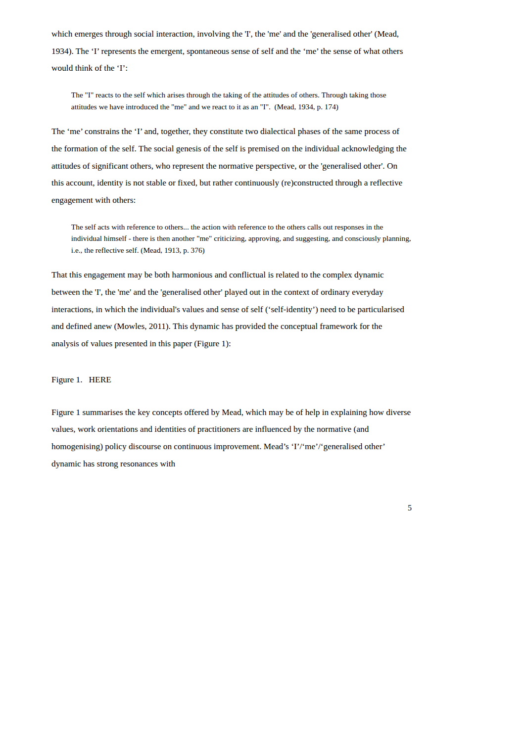which emerges through social interaction, involving the 'I', the 'me' and the 'generalised other' (Mead, 1934). The ‘I’ represents the emergent, spontaneous sense of self and the ‘me’ the sense of what others would think of the ‘I’:
The "I" reacts to the self which arises through the taking of the attitudes of others. Through taking those attitudes we have introduced the "me" and we react to it as an "I". (Mead, 1934, p. 174)
The ‘me’ constrains the ‘I’ and, together, they constitute two dialectical phases of the same process of the formation of the self. The social genesis of the self is premised on the individual acknowledging the attitudes of significant others, who represent the normative perspective, or the 'generalised other'. On this account, identity is not stable or fixed, but rather continuously (re)constructed through a reflective engagement with others:
The self acts with reference to others... the action with reference to the others calls out responses in the individual himself - there is then another "me" criticizing, approving, and suggesting, and consciously planning, i.e., the reflective self. (Mead, 1913, p. 376)
That this engagement may be both harmonious and conflictual is related to the complex dynamic between the 'I', the 'me' and the 'generalised other' played out in the context of ordinary everyday interactions, in which the individual's values and sense of self (‘self-identity’) need to be particularised and defined anew (Mowles, 2011). This dynamic has provided the conceptual framework for the analysis of values presented in this paper (Figure 1):
Figure 1. HERE
Figure 1 summarises the key concepts offered by Mead, which may be of help in explaining how diverse values, work orientations and identities of practitioners are influenced by the normative (and homogenising) policy discourse on continuous improvement. Mead’s ‘I’/‘me’/‘generalised other’ dynamic has strong resonances with
5